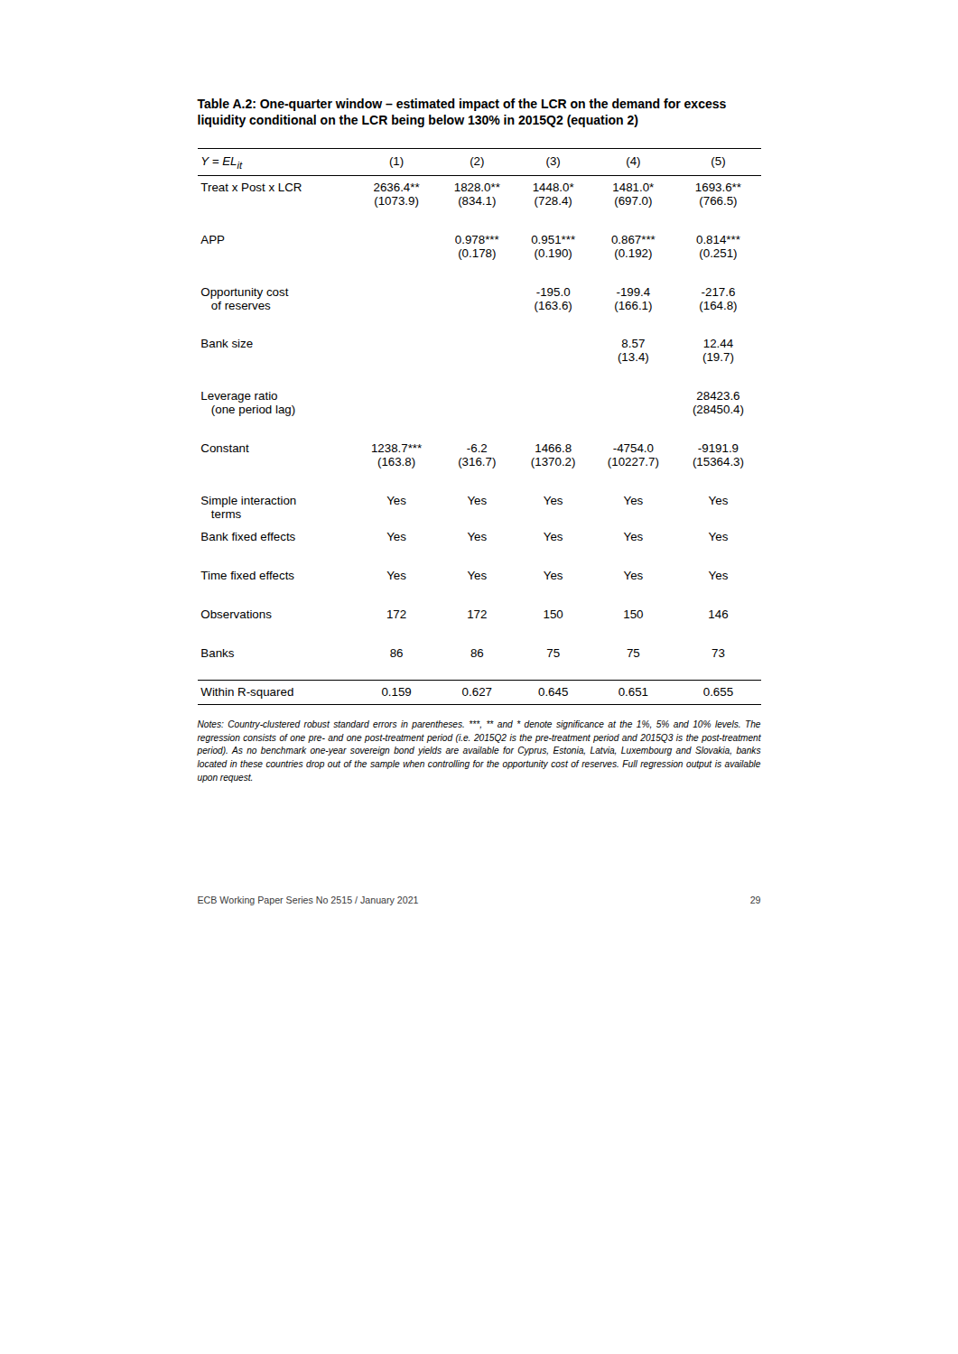Table A.2: One-quarter window – estimated impact of the LCR on the demand for excess liquidity conditional on the LCR being below 130% in 2015Q2 (equation 2)
| Y = EL it | (1) | (2) | (3) | (4) | (5) |
| --- | --- | --- | --- | --- | --- |
| Treat x Post x LCR | 2636.4** (1073.9) | 1828.0** (834.1) | 1448.0* (728.4) | 1481.0* (697.0) | 1693.6** (766.5) |
| APP | | 0.978*** (0.178) | 0.951*** (0.190) | 0.867*** (0.192) | 0.814*** (0.251) |
| Opportunity cost of reserves | | | -195.0 (163.6) | -199.4 (166.1) | -217.6 (164.8) |
| Bank size | | | | 8.57 (13.4) | 12.44 (19.7) |
| Leverage ratio (one period lag) | | | | | 28423.6 (28450.4) |
| Constant | 1238.7*** (163.8) | -6.2 (316.7) | 1466.8 (1370.2) | -4754.0 (10227.7) | -9191.9 (15364.3) |
| Simple interaction terms | Yes | Yes | Yes | Yes | Yes |
| Bank fixed effects | Yes | Yes | Yes | Yes | Yes |
| Time fixed effects | Yes | Yes | Yes | Yes | Yes |
| Observations | 172 | 172 | 150 | 150 | 146 |
| Banks | 86 | 86 | 75 | 75 | 73 |
| Within R-squared | 0.159 | 0.627 | 0.645 | 0.651 | 0.655 |
Notes: Country-clustered robust standard errors in parentheses. ***, ** and * denote significance at the 1%, 5% and 10% levels. The regression consists of one pre- and one post-treatment period (i.e. 2015Q2 is the pre-treatment period and 2015Q3 is the post-treatment period). As no benchmark one-year sovereign bond yields are available for Cyprus, Estonia, Latvia, Luxembourg and Slovakia, banks located in these countries drop out of the sample when controlling for the opportunity cost of reserves. Full regression output is available upon request.
ECB Working Paper Series No 2515 / January 2021 29